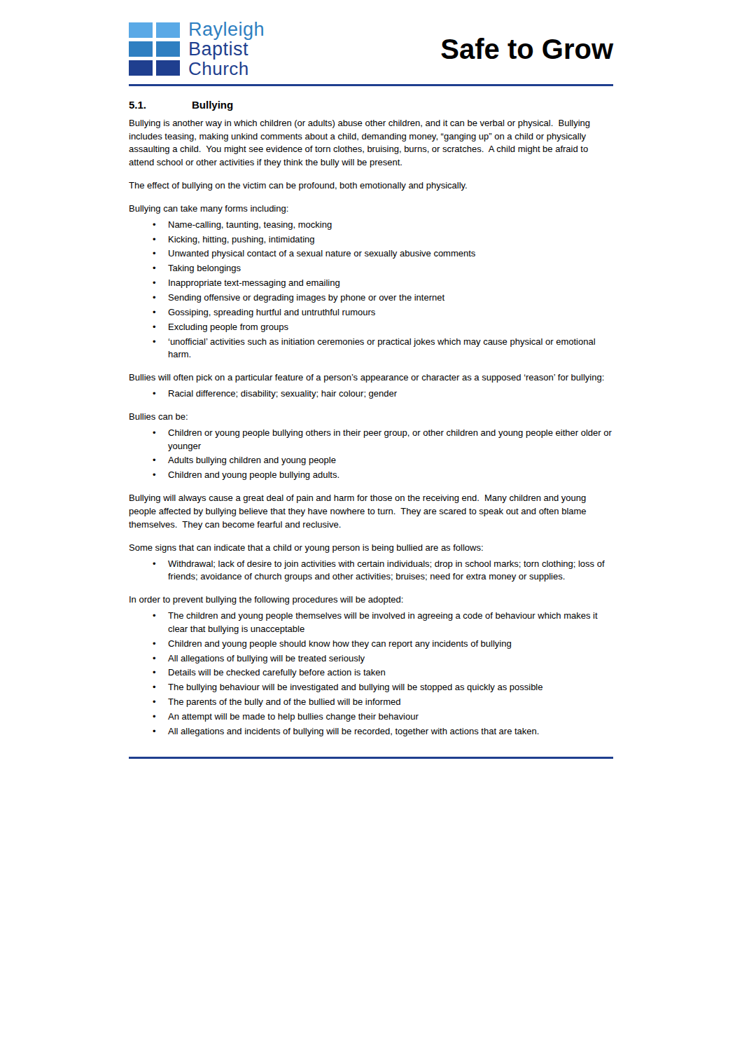Rayleigh Baptist Church
Safe to Grow
5.1. Bullying
Bullying is another way in which children (or adults) abuse other children, and it can be verbal or physical. Bullying includes teasing, making unkind comments about a child, demanding money, “ganging up” on a child or physically assaulting a child. You might see evidence of torn clothes, bruising, burns, or scratches. A child might be afraid to attend school or other activities if they think the bully will be present.
The effect of bullying on the victim can be profound, both emotionally and physically.
Bullying can take many forms including:
Name-calling, taunting, teasing, mocking
Kicking, hitting, pushing, intimidating
Unwanted physical contact of a sexual nature or sexually abusive comments
Taking belongings
Inappropriate text-messaging and emailing
Sending offensive or degrading images by phone or over the internet
Gossiping, spreading hurtful and untruthful rumours
Excluding people from groups
‘unofficial’ activities such as initiation ceremonies or practical jokes which may cause physical or emotional harm.
Bullies will often pick on a particular feature of a person’s appearance or character as a supposed ‘reason’ for bullying:
Racial difference; disability; sexuality; hair colour; gender
Bullies can be:
Children or young people bullying others in their peer group, or other children and young people either older or younger
Adults bullying children and young people
Children and young people bullying adults.
Bullying will always cause a great deal of pain and harm for those on the receiving end. Many children and young people affected by bullying believe that they have nowhere to turn. They are scared to speak out and often blame themselves. They can become fearful and reclusive.
Some signs that can indicate that a child or young person is being bullied are as follows:
Withdrawal; lack of desire to join activities with certain individuals; drop in school marks; torn clothing; loss of friends; avoidance of church groups and other activities; bruises; need for extra money or supplies.
In order to prevent bullying the following procedures will be adopted:
The children and young people themselves will be involved in agreeing a code of behaviour which makes it clear that bullying is unacceptable
Children and young people should know how they can report any incidents of bullying
All allegations of bullying will be treated seriously
Details will be checked carefully before action is taken
The bullying behaviour will be investigated and bullying will be stopped as quickly as possible
The parents of the bully and of the bullied will be informed
An attempt will be made to help bullies change their behaviour
All allegations and incidents of bullying will be recorded, together with actions that are taken.